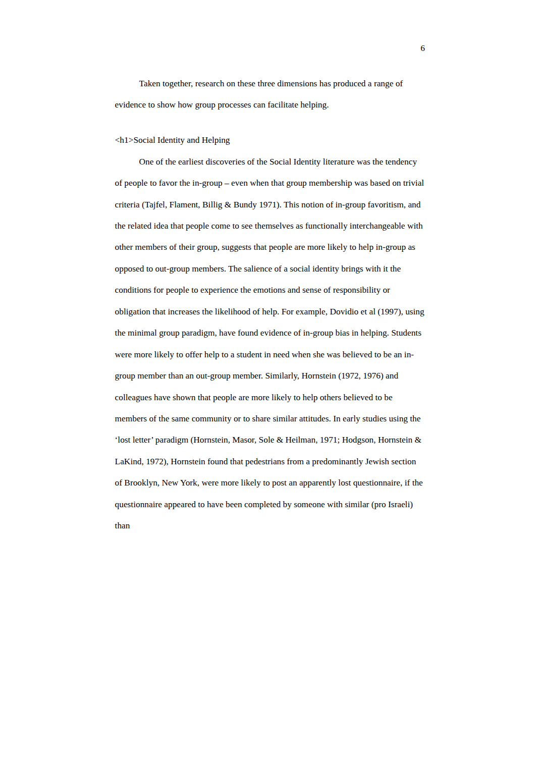6
Taken together, research on these three dimensions has produced a range of evidence to show how group processes can facilitate helping.
<h1>Social Identity and Helping
One of the earliest discoveries of the Social Identity literature was the tendency of people to favor the in-group – even when that group membership was based on trivial criteria (Tajfel, Flament, Billig & Bundy 1971). This notion of in-group favoritism, and the related idea that people come to see themselves as functionally interchangeable with other members of their group, suggests that people are more likely to help in-group as opposed to out-group members. The salience of a social identity brings with it the conditions for people to experience the emotions and sense of responsibility or obligation that increases the likelihood of help. For example, Dovidio et al (1997), using the minimal group paradigm, have found evidence of in-group bias in helping. Students were more likely to offer help to a student in need when she was believed to be an in-group member than an out-group member. Similarly, Hornstein (1972, 1976) and colleagues have shown that people are more likely to help others believed to be members of the same community or to share similar attitudes. In early studies using the ‘lost letter’ paradigm (Hornstein, Masor, Sole & Heilman, 1971; Hodgson, Hornstein & LaKind, 1972), Hornstein found that pedestrians from a predominantly Jewish section of Brooklyn, New York, were more likely to post an apparently lost questionnaire, if the questionnaire appeared to have been completed by someone with similar (pro Israeli) than